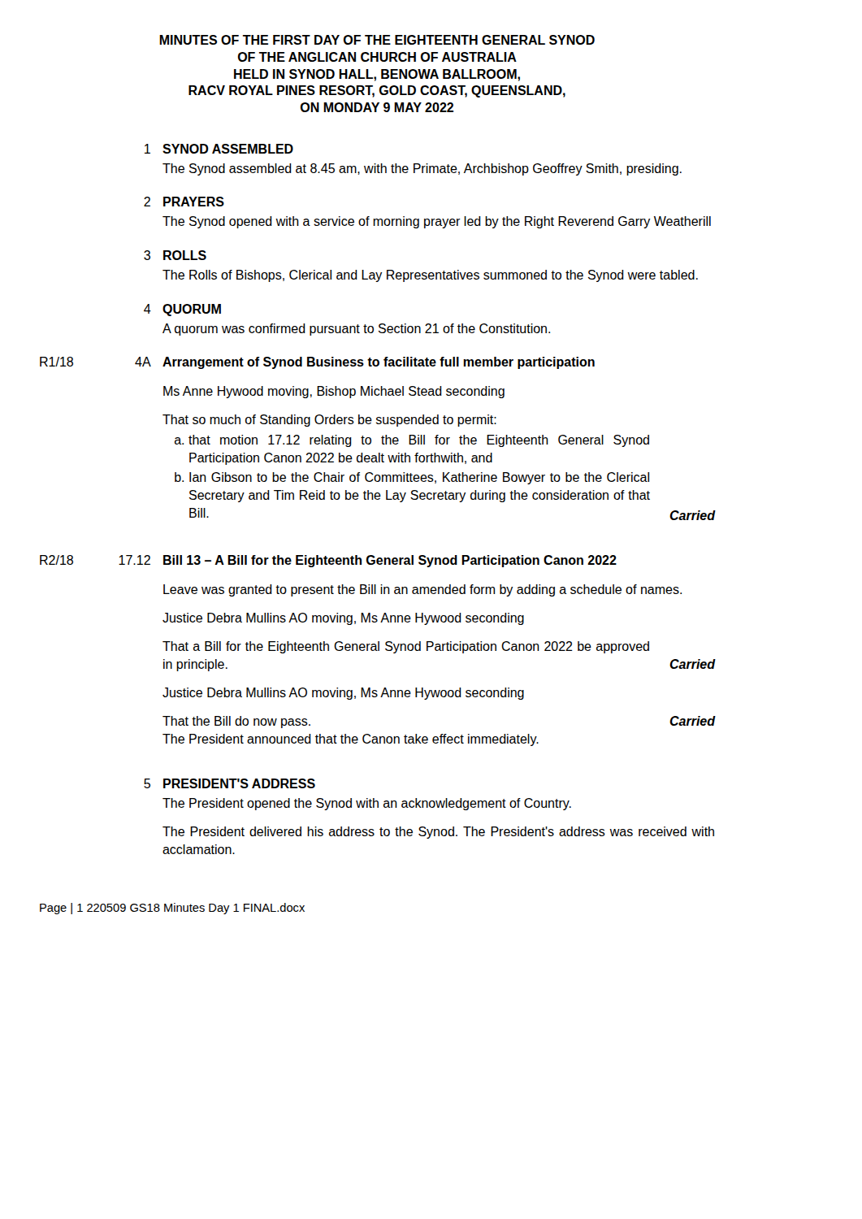MINUTES OF THE FIRST DAY OF THE EIGHTEENTH GENERAL SYNOD
OF THE ANGLICAN CHURCH OF AUSTRALIA
HELD IN SYNOD HALL, BENOWA BALLROOM,
RACV ROYAL PINES RESORT, GOLD COAST, QUEENSLAND,
ON MONDAY 9 MAY 2022
1
Synod Assembled
The Synod assembled at 8.45 am, with the Primate, Archbishop Geoffrey Smith, presiding.
2
Prayers
The Synod opened with a service of morning prayer led by the Right Reverend Garry Weatherill
3
Rolls
The Rolls of Bishops, Clerical and Lay Representatives summoned to the Synod were tabled.
4
Quorum
A quorum was confirmed pursuant to Section 21 of the Constitution.
R1/18
4A
Arrangement of Synod Business to facilitate full member participation
Ms Anne Hywood moving, Bishop Michael Stead seconding
That so much of Standing Orders be suspended to permit:
that motion 17.12 relating to the Bill for the Eighteenth General Synod Participation Canon 2022 be dealt with forthwith, and
Ian Gibson to be the Chair of Committees, Katherine Bowyer to be the Clerical Secretary and Tim Reid to be the Lay Secretary during the consideration of that Bill.
Carried
R2/18
17.12
Bill 13 – A Bill for the Eighteenth General Synod Participation Canon 2022
Leave was granted to present the Bill in an amended form by adding a schedule of names.
Justice Debra Mullins AO moving, Ms Anne Hywood seconding
That a Bill for the Eighteenth General Synod Participation Canon 2022 be approved in principle.
Carried
Justice Debra Mullins AO moving, Ms Anne Hywood seconding
That the Bill do now pass.
The President announced that the Canon take effect immediately.
Carried
5
President's Address
The President opened the Synod with an acknowledgement of Country.
The President delivered his address to the Synod. The President's address was received with acclamation.
Page | 1 220509 GS18 Minutes Day 1 FINAL.docx